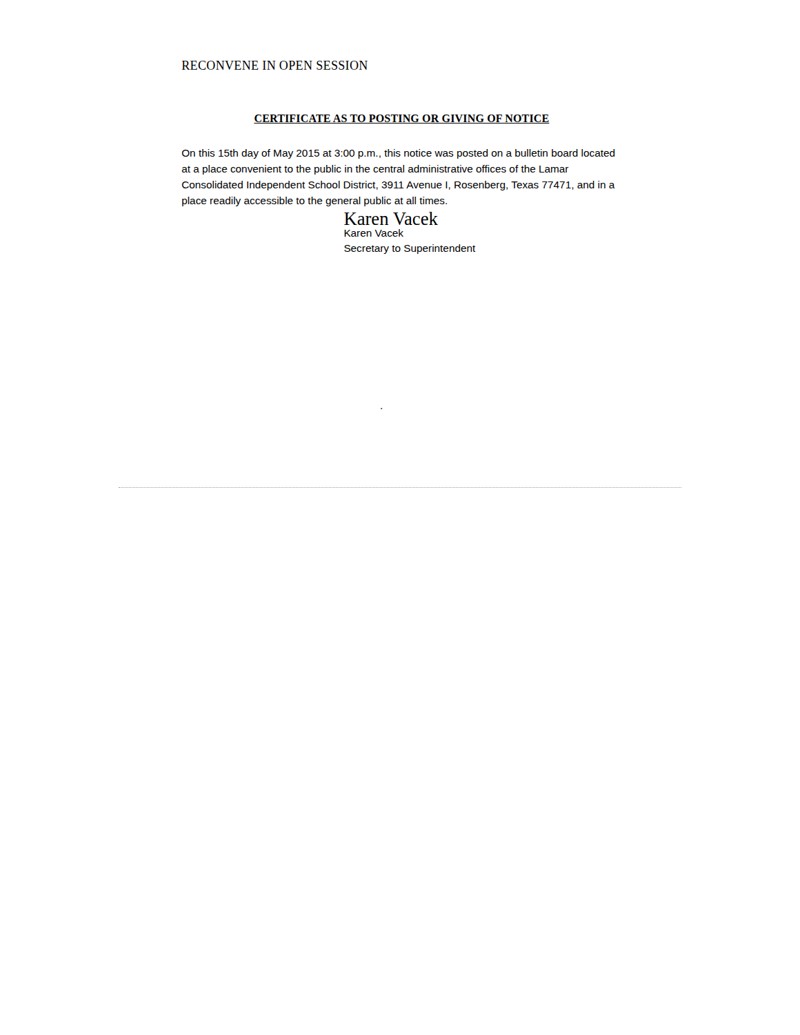RECONVENE IN OPEN SESSION
CERTIFICATE AS TO POSTING OR GIVING OF NOTICE
On this 15th day of May 2015 at 3:00 p.m., this notice was posted on a bulletin board located at a place convenient to the public in the central administrative offices of the Lamar Consolidated Independent School District, 3911 Avenue I, Rosenberg, Texas 77471, and in a place readily accessible to the general public at all times.
Karen Vacek
Karen Vacek
Secretary to Superintendent
.